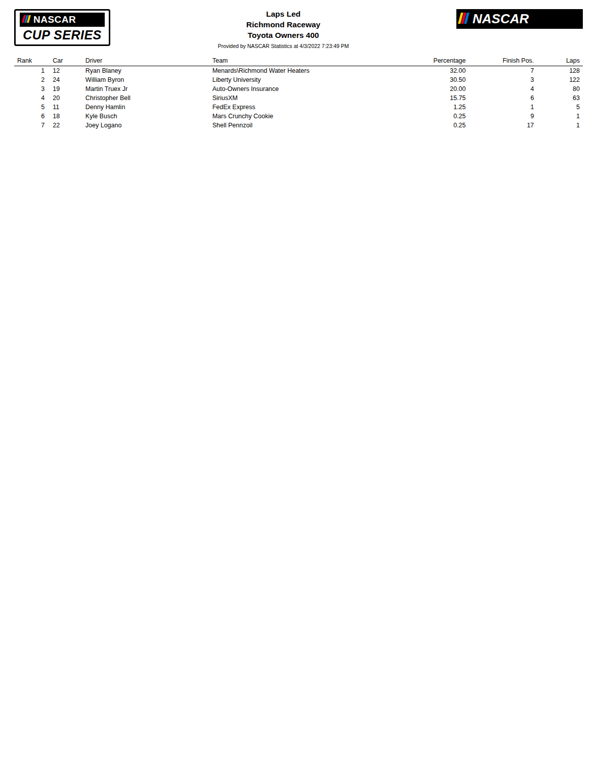NASCAR
CUP SERIES
Laps Led
Richmond Raceway
Toyota Owners 400
Provided by NASCAR Statistics at 4/3/2022 7:23:49 PM
NASCAR
| Rank | Car | Driver | Team | Percentage | Finish Pos. | Laps |
| --- | --- | --- | --- | --- | --- | --- |
| 1 | 12 | Ryan Blaney | Menards\Richmond Water Heaters | 32.00 | 7 | 128 |
| 2 | 24 | William Byron | Liberty University | 30.50 | 3 | 122 |
| 3 | 19 | Martin Truex Jr | Auto-Owners Insurance | 20.00 | 4 | 80 |
| 4 | 20 | Christopher Bell | SiriusXM | 15.75 | 6 | 63 |
| 5 | 11 | Denny Hamlin | FedEx Express | 1.25 | 1 | 5 |
| 6 | 18 | Kyle Busch | Mars Crunchy Cookie | 0.25 | 9 | 1 |
| 7 | 22 | Joey Logano | Shell Pennzoil | 0.25 | 17 | 1 |